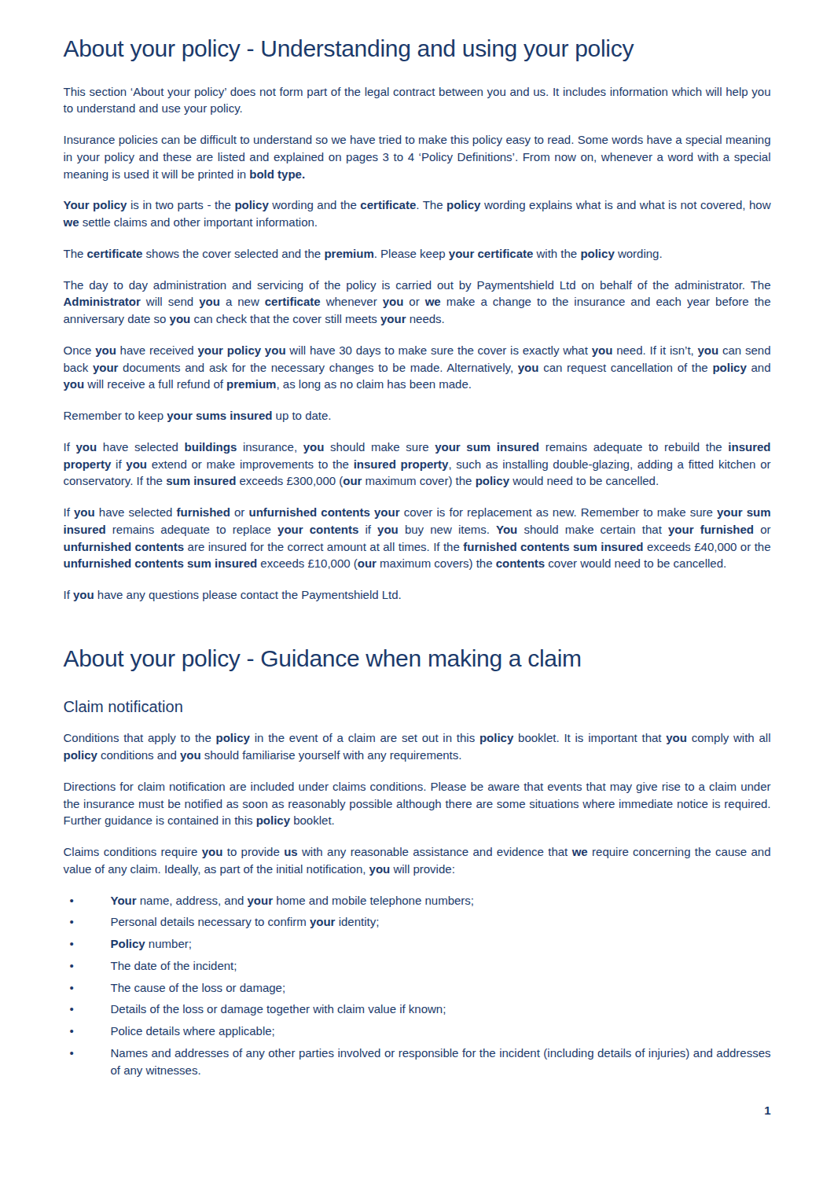About your policy - Understanding and using your policy
This section ‘About your policy’ does not form part of the legal contract between you and us. It includes information which will help you to understand and use your policy.
Insurance policies can be difficult to understand so we have tried to make this policy easy to read. Some words have a special meaning in your policy and these are listed and explained on pages 3 to 4 ‘Policy Definitions’. From now on, whenever a word with a special meaning is used it will be printed in bold type.
Your policy is in two parts - the policy wording and the certificate. The policy wording explains what is and what is not covered, how we settle claims and other important information.
The certificate shows the cover selected and the premium. Please keep your certificate with the policy wording.
The day to day administration and servicing of the policy is carried out by Paymentshield Ltd on behalf of the administrator. The Administrator will send you a new certificate whenever you or we make a change to the insurance and each year before the anniversary date so you can check that the cover still meets your needs.
Once you have received your policy you will have 30 days to make sure the cover is exactly what you need. If it isn’t, you can send back your documents and ask for the necessary changes to be made. Alternatively, you can request cancellation of the policy and you will receive a full refund of premium, as long as no claim has been made.
Remember to keep your sums insured up to date.
If you have selected buildings insurance, you should make sure your sum insured remains adequate to rebuild the insured property if you extend or make improvements to the insured property, such as installing double-glazing, adding a fitted kitchen or conservatory. If the sum insured exceeds £300,000 (our maximum cover) the policy would need to be cancelled.
If you have selected furnished or unfurnished contents your cover is for replacement as new. Remember to make sure your sum insured remains adequate to replace your contents if you buy new items. You should make certain that your furnished or unfurnished contents are insured for the correct amount at all times. If the furnished contents sum insured exceeds £40,000 or the unfurnished contents sum insured exceeds £10,000 (our maximum covers) the contents cover would need to be cancelled.
If you have any questions please contact the Paymentshield Ltd.
About your policy - Guidance when making a claim
Claim notification
Conditions that apply to the policy in the event of a claim are set out in this policy booklet. It is important that you comply with all policy conditions and you should familiarise yourself with any requirements.
Directions for claim notification are included under claims conditions. Please be aware that events that may give rise to a claim under the insurance must be notified as soon as reasonably possible although there are some situations where immediate notice is required. Further guidance is contained in this policy booklet.
Claims conditions require you to provide us with any reasonable assistance and evidence that we require concerning the cause and value of any claim. Ideally, as part of the initial notification, you will provide:
Your name, address, and your home and mobile telephone numbers;
Personal details necessary to confirm your identity;
Policy number;
The date of the incident;
The cause of the loss or damage;
Details of the loss or damage together with claim value if known;
Police details where applicable;
Names and addresses of any other parties involved or responsible for the incident (including details of injuries) and addresses of any witnesses.
1